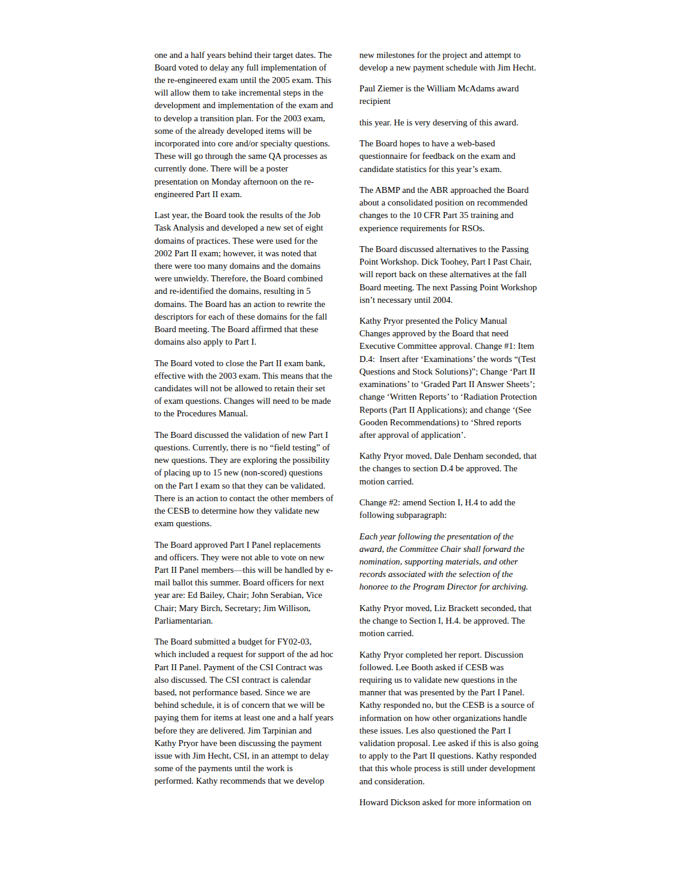one and a half years behind their target dates. The Board voted to delay any full implementation of the re-engineered exam until the 2005 exam. This will allow them to take incremental steps in the development and implementation of the exam and to develop a transition plan. For the 2003 exam, some of the already developed items will be incorporated into core and/or specialty questions. These will go through the same QA processes as currently done. There will be a poster presentation on Monday afternoon on the re-engineered Part II exam.
Last year, the Board took the results of the Job Task Analysis and developed a new set of eight domains of practices. These were used for the 2002 Part II exam; however, it was noted that there were too many domains and the domains were unwieldy. Therefore, the Board combined and re-identified the domains, resulting in 5 domains. The Board has an action to rewrite the descriptors for each of these domains for the fall Board meeting. The Board affirmed that these domains also apply to Part I.
The Board voted to close the Part II exam bank, effective with the 2003 exam. This means that the candidates will not be allowed to retain their set of exam questions. Changes will need to be made to the Procedures Manual.
The Board discussed the validation of new Part I questions. Currently, there is no “field testing” of new questions. They are exploring the possibility of placing up to 15 new (non-scored) questions on the Part I exam so that they can be validated. There is an action to contact the other members of the CESB to determine how they validate new exam questions.
The Board approved Part I Panel replacements and officers. They were not able to vote on new Part II Panel members—this will be handled by e-mail ballot this summer. Board officers for next year are: Ed Bailey, Chair; John Serabian, Vice Chair; Mary Birch, Secretary; Jim Willison, Parliamentarian.
The Board submitted a budget for FY02-03, which included a request for support of the ad hoc Part II Panel. Payment of the CSI Contract was also discussed. The CSI contract is calendar based, not performance based. Since we are behind schedule, it is of concern that we will be paying them for items at least one and a half years before they are delivered. Jim Tarpinian and Kathy Pryor have been discussing the payment issue with Jim Hecht, CSI, in an attempt to delay some of the payments until the work is performed. Kathy recommends that we develop new milestones for the project and attempt to develop a new payment schedule with Jim Hecht.
Paul Ziemer is the William McAdams award recipient
this year. He is very deserving of this award.
The Board hopes to have a web-based questionnaire for feedback on the exam and candidate statistics for this year’s exam.
The ABMP and the ABR approached the Board about a consolidated position on recommended changes to the 10 CFR Part 35 training and experience requirements for RSOs.
The Board discussed alternatives to the Passing Point Workshop. Dick Toohey, Part I Past Chair, will report back on these alternatives at the fall Board meeting. The next Passing Point Workshop isn’t necessary until 2004.
Kathy Pryor presented the Policy Manual Changes approved by the Board that need Executive Committee approval. Change #1: Item D.4: Insert after ‘Examinations’ the words “(Test Questions and Stock Solutions)”; Change ‘Part II examinations’ to ‘Graded Part II Answer Sheets’; change ‘Written Reports’ to ‘Radiation Protection Reports (Part II Applications); and change ‘(See Gooden Recommendations) to ‘Shred reports after approval of application’.
Kathy Pryor moved, Dale Denham seconded, that the changes to section D.4 be approved. The motion carried.
Change #2: amend Section I, H.4 to add the following subparagraph:
Each year following the presentation of the award, the Committee Chair shall forward the nomination, supporting materials, and other records associated with the selection of the honoree to the Program Director for archiving.
Kathy Pryor moved, Liz Brackett seconded, that the change to Section I, H.4. be approved. The motion carried.
Kathy Pryor completed her report. Discussion followed. Lee Booth asked if CESB was requiring us to validate new questions in the manner that was presented by the Part I Panel. Kathy responded no, but the CESB is a source of information on how other organizations handle these issues. Les also questioned the Part I validation proposal. Lee asked if this is also going to apply to the Part II questions. Kathy responded that this whole process is still under development and consideration.
Howard Dickson asked for more information on